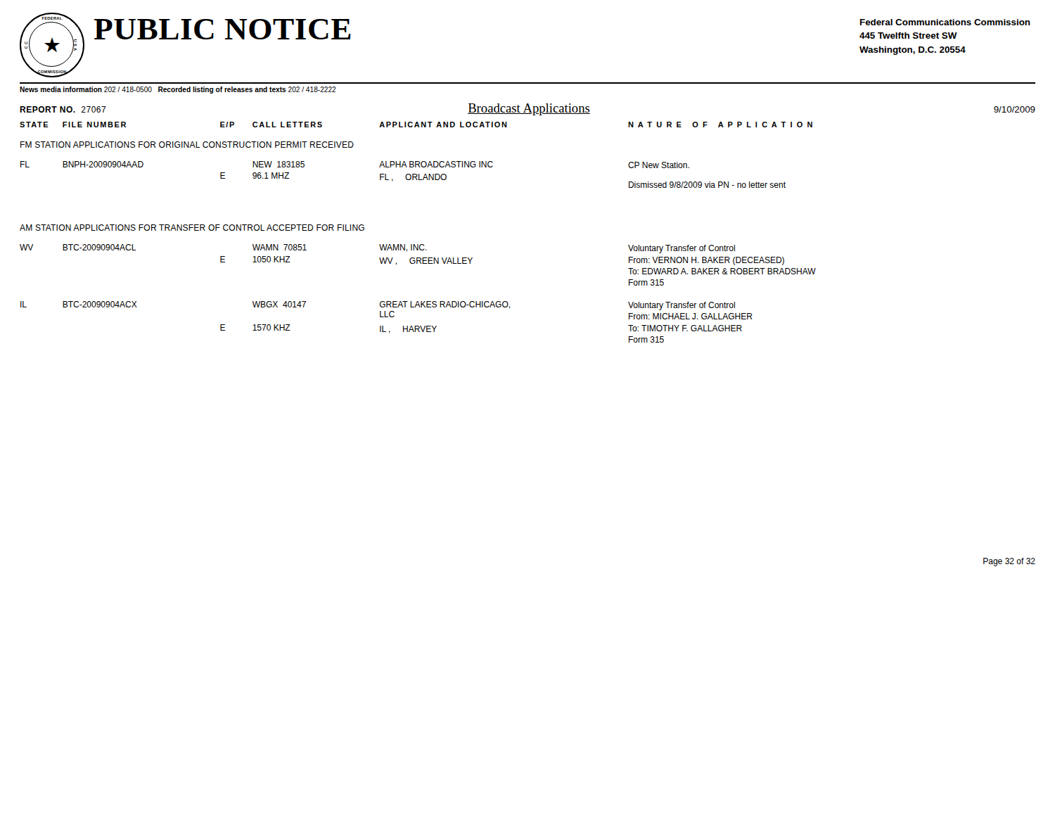FEDERAL
COMMISSION
C C
U S A
★
PUBLIC NOTICE
Federal Communications Commission
445 Twelfth Street SW
Washington, D.C. 20554
News media information 202 / 418-0500 Recorded listing of releases and texts 202 / 418-2222
REPORT NO. 27067
Broadcast Applications
9/10/2009
| STATE | FILE NUMBER | E/P | CALL LETTERS | APPLICANT AND LOCATION | N A T U R E O F A P P L I C A T I O N |
| --- | --- | --- | --- | --- | --- |
| FM STATION APPLICATIONS FOR ORIGINAL CONSTRUCTION PERMIT RECEIVED |
| FL | BNPH-20090904AAD | | NEW 183185 | ALPHA BROADCASTING INC | CP New Station. |
| | | E | 96.1 MHZ | FL , ORLANDO | Dismissed 9/8/2009 via PN - no letter sent |
| AM STATION APPLICATIONS FOR TRANSFER OF CONTROL ACCEPTED FOR FILING |
| WV | BTC-20090904ACL | | WAMN 70851 | WAMN, INC. | Voluntary Transfer of Control |
| | | E | 1050 KHZ | WV , GREEN VALLEY | From: VERNON H. BAKER (DECEASED) To: EDWARD A. BAKER & ROBERT BRADSHAW Form 315 |
| IL | BTC-20090904ACX | | WBGX 40147 | GREAT LAKES RADIO-CHICAGO, LLC | Voluntary Transfer of Control From: MICHAEL J. GALLAGHER |
| | | E | 1570 KHZ | IL , HARVEY | To: TIMOTHY F. GALLAGHER Form 315 |
Page 32 of 32